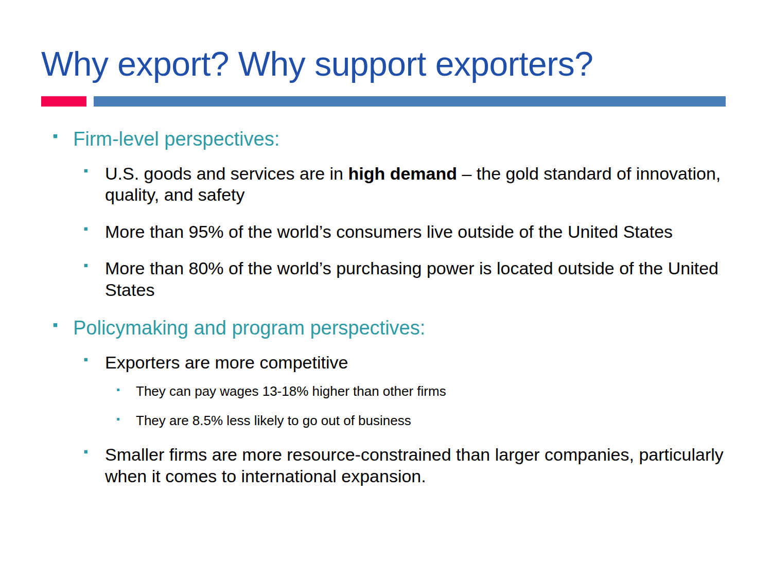Why export? Why support exporters?
Firm-level perspectives:
U.S. goods and services are in high demand – the gold standard of innovation, quality, and safety
More than 95% of the world’s consumers live outside of the United States
More than 80% of the world’s purchasing power is located outside of the United States
Policymaking and program perspectives:
Exporters are more competitive
They can pay wages 13-18% higher than other firms
They are 8.5% less likely to go out of business
Smaller firms are more resource-constrained than larger companies, particularly when it comes to international expansion.